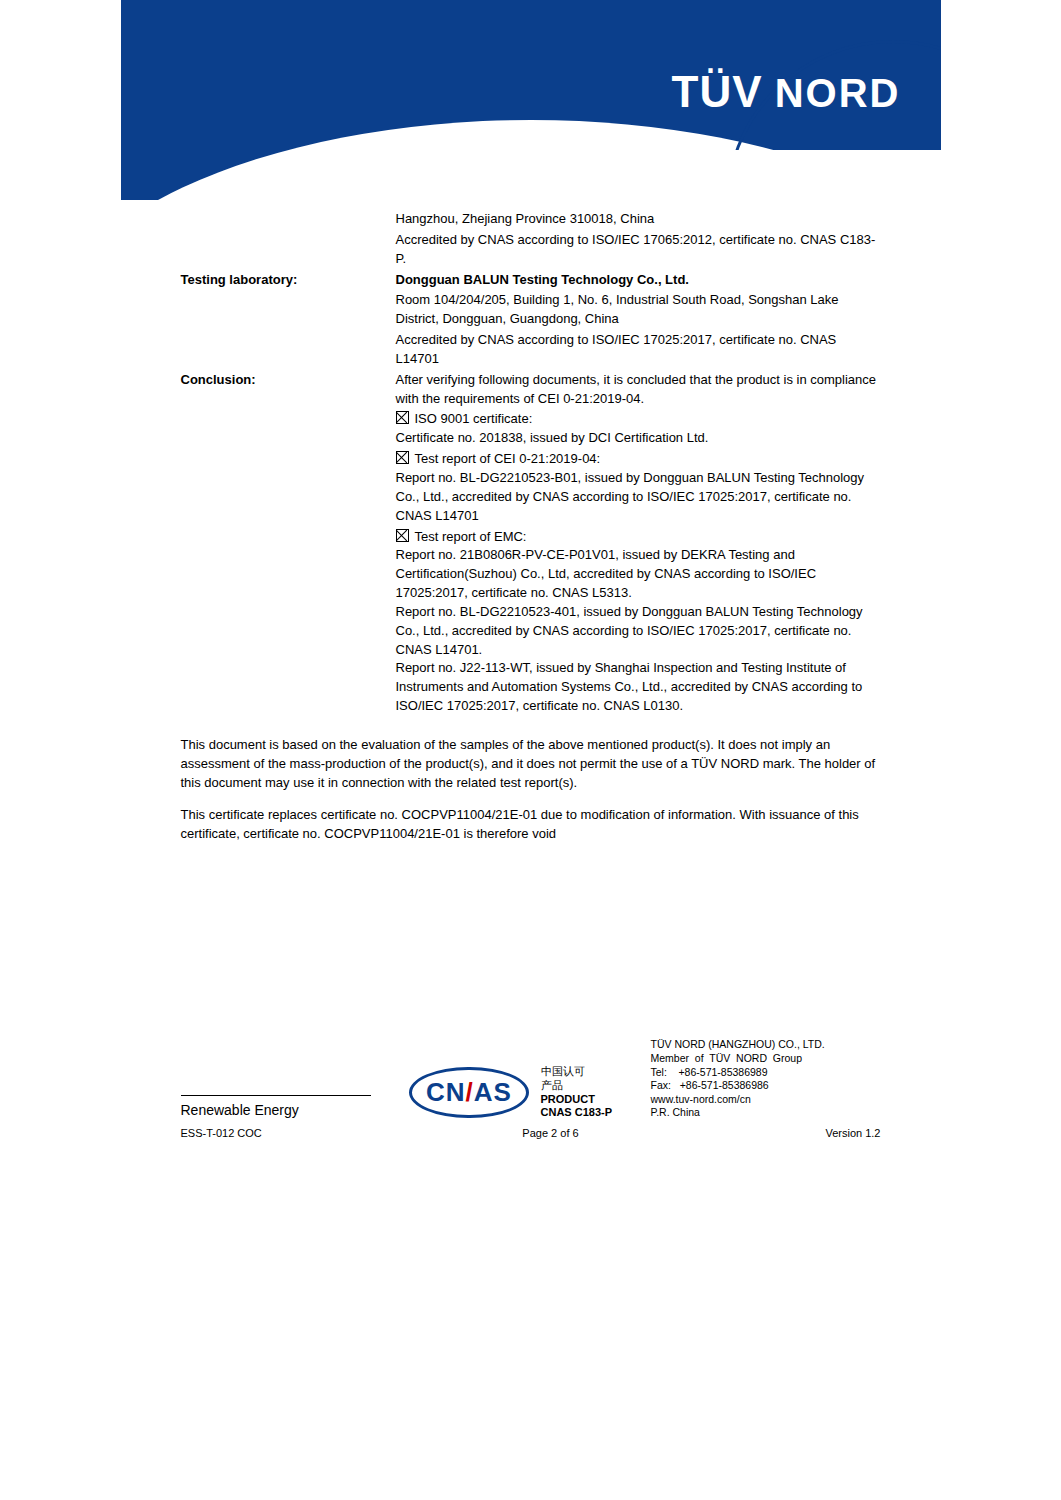TÜV NORD
| | Hangzhou, Zhejiang Province 310018, China |
| | Accredited by CNAS according to ISO/IEC 17065:2012, certificate no. CNAS C183-P. |
| Testing laboratory: | Dongguan BALUN Testing Technology Co., Ltd. |
| | Room 104/204/205, Building 1, No. 6, Industrial South Road, Songshan Lake District, Dongguan, Guangdong, China |
| | Accredited by CNAS according to ISO/IEC 17025:2017, certificate no. CNAS L14701 |
| Conclusion: | After verifying following documents, it is concluded that the product is in compliance with the requirements of CEI 0-21:2019-04. ISO 9001 certificate: Certificate no. 201838, issued by DCI Certification Ltd. Test report of CEI 0-21:2019-04: Report no. BL-DG2210523-B01, issued by Dongguan BALUN Testing Technology Co., Ltd., accredited by CNAS according to ISO/IEC 17025:2017, certificate no. CNAS L14701 Test report of EMC: Report no. 21B0806R-PV-CE-P01V01, issued by DEKRA Testing and Certification(Suzhou) Co., Ltd, accredited by CNAS according to ISO/IEC 17025:2017, certificate no. CNAS L5313. Report no. BL-DG2210523-401, issued by Dongguan BALUN Testing Technology Co., Ltd., accredited by CNAS according to ISO/IEC 17025:2017, certificate no. CNAS L14701. Report no. J22-113-WT, issued by Shanghai Inspection and Testing Institute of Instruments and Automation Systems Co., Ltd., accredited by CNAS according to ISO/IEC 17025:2017, certificate no. CNAS L0130. |
This document is based on the evaluation of the samples of the above mentioned product(s). It does not imply an assessment of the mass-production of the product(s), and it does not permit the use of a TÜV NORD mark. The holder of this document may use it in connection with the related test report(s).
This certificate replaces certificate no. COCPVP11004/21E-01 due to modification of information. With issuance of this certificate, certificate no. COCPVP11004/21E-01 is therefore void
Renewable Energy
CN/AS 中国认可
产品
PRODUCT
CNAS C183-P
TÜV NORD (HANGZHOU) CO., LTD.
Member of TÜV NORD Group
Tel: +86-571-85386989
Fax: +86-571-85386986
www.tuv-nord.com/cn
P.R. China
ESS-T-012 COC
Page 2 of 6
Version 1.2